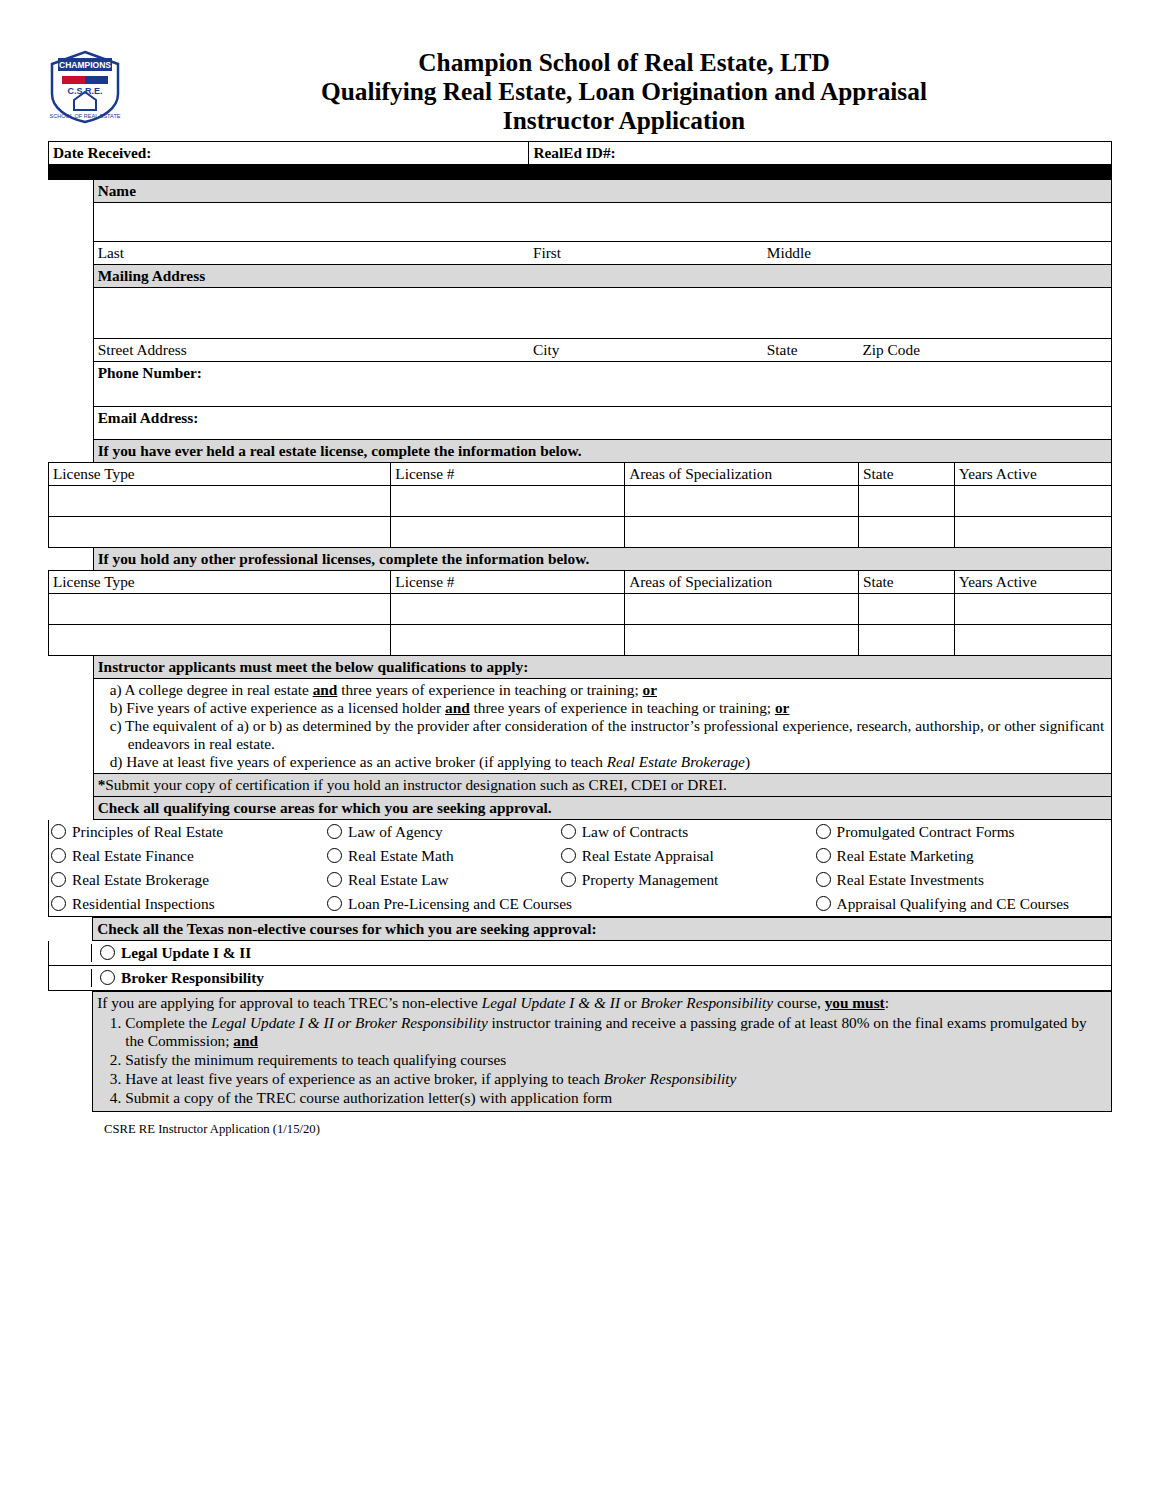CHAMPIONS C.S.R.E. SCHOOL OF REAL ESTATE
Champion School of Real Estate, LTD
Qualifying Real Estate, Loan Origination and Appraisal
Instructor Application
| Date Received: | RealEd ID#: |
| | Name |
| | Last | First | Middle |
| | Mailing Address |
| | Street Address | City | State | Zip Code |
| | Phone Number: |
| | Email Address: |
| | If you have ever held a real estate license, complete the information below. |
| License Type | License # | Areas of Specialization | State | Years Active |
| | If you hold any other professional licenses, complete the information below. |
| License Type | License # | Areas of Specialization | State | Years Active |
| | Instructor applicants must meet the below qualifications to apply: |
| | a) A college degree in real estate and three years of experience in teaching or training; or b) Five years of active experience as a licensed holder and three years of experience in teaching or training; or c) The equivalent of a) or b) as determined by the provider after consideration of the instructor’s professional experience, research, authorship, or other significant endeavors in real estate. d) Have at least five years of experience as an active broker (if applying to teach Real Estate Brokerage ) |
| | * Submit your copy of certification if you hold an instructor designation such as CREI, CDEI or DREI. |
| | Check all qualifying course areas for which you are seeking approval. |
| Principles of Real Estate | Law of Agency | Law of Contracts | Promulgated Contract Forms |
| Real Estate Finance | Real Estate Math | Real Estate Appraisal | Real Estate Marketing |
| Real Estate Brokerage | Real Estate Law | Property Management | Real Estate Investments |
| Residential Inspections | Loan Pre-Licensing and CE Courses | Appraisal Qualifying and CE Courses |
| | Check all the Texas non-elective courses for which you are seeking approval: |
Legal Update I & II
Broker Responsibility
| | If you are applying for approval to teach TREC’s non-elective Legal Update I & & II or Broker Responsibility course, you must : Complete the Legal Update I & II or Broker Responsibility instructor training and receive a passing grade of at least 80% on the final exams promulgated by the Commission; and Satisfy the minimum requirements to teach qualifying courses Have at least five years of experience as an active broker, if applying to teach Broker Responsibility Submit a copy of the TREC course authorization letter(s) with application form |
CSRE RE Instructor Application (1/15/20)